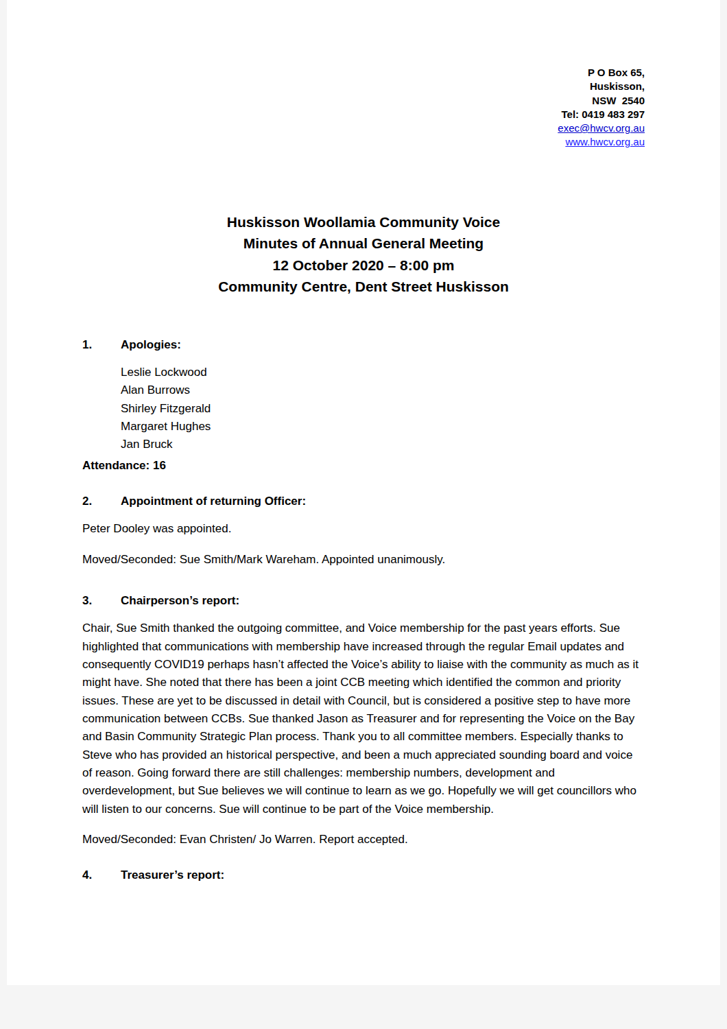P O Box 65,
Huskisson,
NSW 2540
Tel: 0419 483 297
exec@hwcv.org.au
www.hwcv.org.au
Huskisson Woollamia Community Voice Minutes of Annual General Meeting 12 October 2020 – 8:00 pm Community Centre, Dent Street Huskisson
Apologies:
Leslie Lockwood
Alan Burrows
Shirley Fitzgerald
Margaret Hughes
Jan Bruck
Attendance: 16
Appointment of returning Officer:
Peter Dooley was appointed.
Moved/Seconded: Sue Smith/Mark Wareham. Appointed unanimously.
Chairperson’s report:
Chair, Sue Smith thanked the outgoing committee, and Voice membership for the past years efforts. Sue highlighted that communications with membership have increased through the regular Email updates and consequently COVID19 perhaps hasn’t affected the Voice’s ability to liaise with the community as much as it might have. She noted that there has been a joint CCB meeting which identified the common and priority issues. These are yet to be discussed in detail with Council, but is considered a positive step to have more communication between CCBs. Sue thanked Jason as Treasurer and for representing the Voice on the Bay and Basin Community Strategic Plan process. Thank you to all committee members. Especially thanks to Steve who has provided an historical perspective, and been a much appreciated sounding board and voice of reason. Going forward there are still challenges: membership numbers, development and overdevelopment, but Sue believes we will continue to learn as we go. Hopefully we will get councillors who will listen to our concerns. Sue will continue to be part of the Voice membership.
Moved/Seconded: Evan Christen/ Jo Warren. Report accepted.
Treasurer’s report: